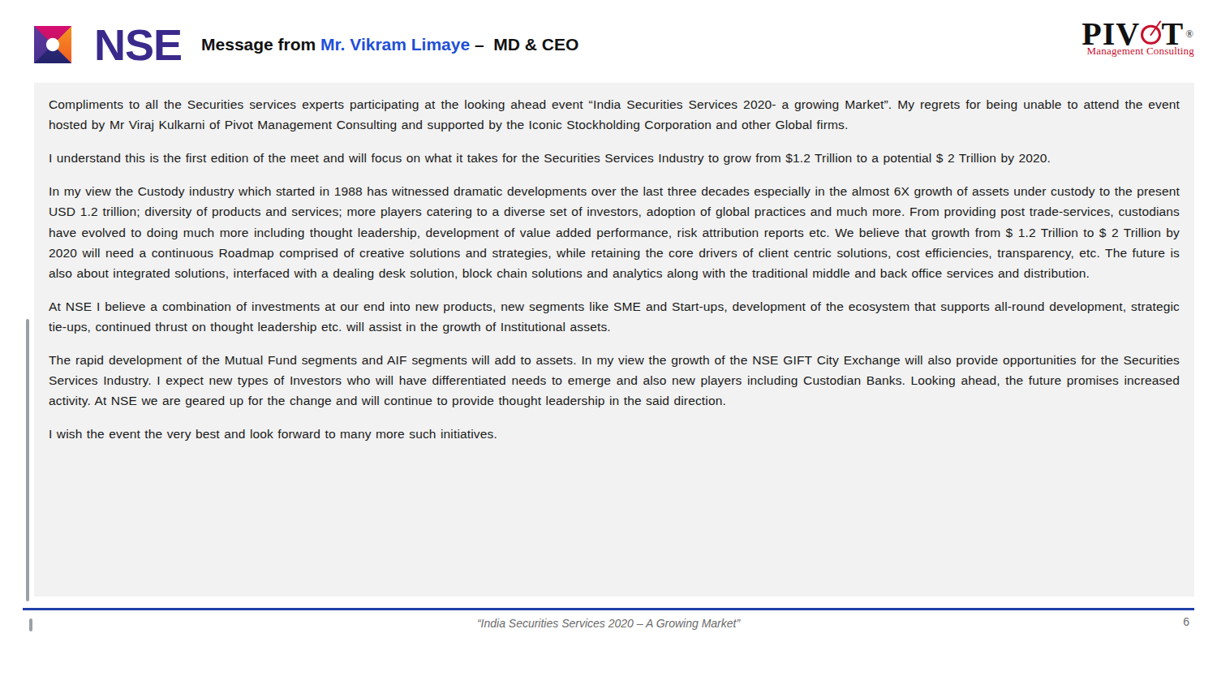NSE
Message from Mr. Vikram Limaye – MD & CEO
PIV T®
Management Consulting
Compliments to all the Securities services experts participating at the looking ahead event “India Securities Services 2020- a growing Market”. My regrets for being unable to attend the event hosted by Mr Viraj Kulkarni of Pivot Management Consulting and supported by the Iconic Stockholding Corporation and other Global firms.
I understand this is the first edition of the meet and will focus on what it takes for the Securities Services Industry to grow from $1.2 Trillion to a potential $ 2 Trillion by 2020.
In my view the Custody industry which started in 1988 has witnessed dramatic developments over the last three decades especially in the almost 6X growth of assets under custody to the present USD 1.2 trillion; diversity of products and services; more players catering to a diverse set of investors, adoption of global practices and much more. From providing post trade-services, custodians have evolved to doing much more including thought leadership, development of value added performance, risk attribution reports etc. We believe that growth from $ 1.2 Trillion to $ 2 Trillion by 2020 will need a continuous Roadmap comprised of creative solutions and strategies, while retaining the core drivers of client centric solutions, cost efficiencies, transparency, etc. The future is also about integrated solutions, interfaced with a dealing desk solution, block chain solutions and analytics along with the traditional middle and back office services and distribution.
At NSE I believe a combination of investments at our end into new products, new segments like SME and Start-ups, development of the ecosystem that supports all-round development, strategic tie-ups, continued thrust on thought leadership etc. will assist in the growth of Institutional assets.
The rapid development of the Mutual Fund segments and AIF segments will add to assets. In my view the growth of the NSE GIFT City Exchange will also provide opportunities for the Securities Services Industry. I expect new types of Investors who will have differentiated needs to emerge and also new players including Custodian Banks. Looking ahead, the future promises increased activity. At NSE we are geared up for the change and will continue to provide thought leadership in the said direction.
I wish the event the very best and look forward to many more such initiatives.
“India Securities Services 2020 – A Growing Market”
6